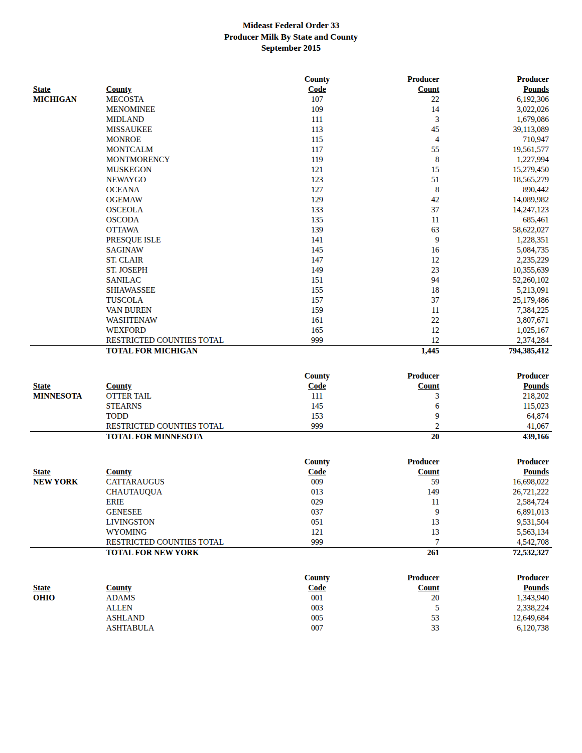Mideast Federal Order 33
Producer Milk By State and County
September 2015
| | | County | Producer | Producer |
| State | County | Code | Count | Pounds |
| MICHIGAN | MECOSTA | 107 | 22 | 6,192,306 |
| | MENOMINEE | 109 | 14 | 3,022,026 |
| | MIDLAND | 111 | 3 | 1,679,086 |
| | MISSAUKEE | 113 | 45 | 39,113,089 |
| | MONROE | 115 | 4 | 710,947 |
| | MONTCALM | 117 | 55 | 19,561,577 |
| | MONTMORENCY | 119 | 8 | 1,227,994 |
| | MUSKEGON | 121 | 15 | 15,279,450 |
| | NEWAYGO | 123 | 51 | 18,565,279 |
| | OCEANA | 127 | 8 | 890,442 |
| | OGEMAW | 129 | 42 | 14,089,982 |
| | OSCEOLA | 133 | 37 | 14,247,123 |
| | OSCODA | 135 | 11 | 685,461 |
| | OTTAWA | 139 | 63 | 58,622,027 |
| | PRESQUE ISLE | 141 | 9 | 1,228,351 |
| | SAGINAW | 145 | 16 | 5,084,735 |
| | ST. CLAIR | 147 | 12 | 2,235,229 |
| | ST. JOSEPH | 149 | 23 | 10,355,639 |
| | SANILAC | 151 | 94 | 52,260,102 |
| | SHIAWASSEE | 155 | 18 | 5,213,091 |
| | TUSCOLA | 157 | 37 | 25,179,486 |
| | VAN BUREN | 159 | 11 | 7,384,225 |
| | WASHTENAW | 161 | 22 | 3,807,671 |
| | WEXFORD | 165 | 12 | 1,025,167 |
| | RESTRICTED COUNTIES TOTAL | 999 | 12 | 2,374,284 |
| | TOTAL FOR MICHIGAN | | 1,445 | 794,385,412 |
| | | County | Producer | Producer |
| State | County | Code | Count | Pounds |
| MINNESOTA | OTTER TAIL | 111 | 3 | 218,202 |
| | STEARNS | 145 | 6 | 115,023 |
| | TODD | 153 | 9 | 64,874 |
| | RESTRICTED COUNTIES TOTAL | 999 | 2 | 41,067 |
| | TOTAL FOR MINNESOTA | | 20 | 439,166 |
| | | County | Producer | Producer |
| State | County | Code | Count | Pounds |
| NEW YORK | CATTARAUGUS | 009 | 59 | 16,698,022 |
| | CHAUTAUQUA | 013 | 149 | 26,721,222 |
| | ERIE | 029 | 11 | 2,584,724 |
| | GENESEE | 037 | 9 | 6,891,013 |
| | LIVINGSTON | 051 | 13 | 9,531,504 |
| | WYOMING | 121 | 13 | 5,563,134 |
| | RESTRICTED COUNTIES TOTAL | 999 | 7 | 4,542,708 |
| | TOTAL FOR NEW YORK | | 261 | 72,532,327 |
| | | County | Producer | Producer |
| State | County | Code | Count | Pounds |
| OHIO | ADAMS | 001 | 20 | 1,343,940 |
| | ALLEN | 003 | 5 | 2,338,224 |
| | ASHLAND | 005 | 53 | 12,649,684 |
| | ASHTABULA | 007 | 33 | 6,120,738 |